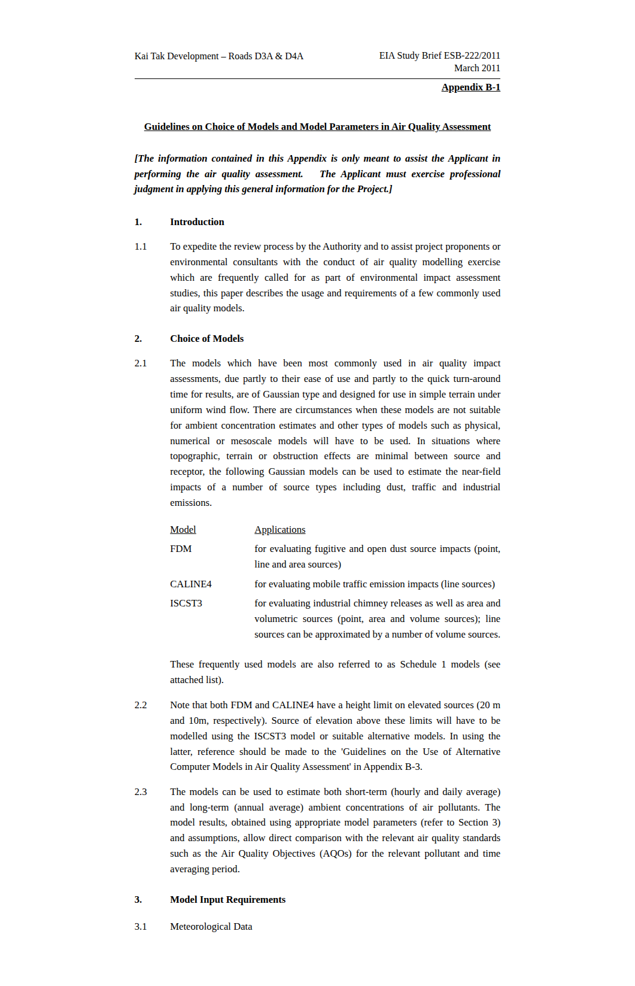Kai Tak Development – Roads D3A & D4A
EIA Study Brief ESB-222/2011
March 2011
Appendix B-1
Guidelines on Choice of Models and Model Parameters in Air Quality Assessment
[The information contained in this Appendix is only meant to assist the Applicant in performing the air quality assessment. The Applicant must exercise professional judgment in applying this general information for the Project.]
1.
Introduction
1.1
To expedite the review process by the Authority and to assist project proponents or environmental consultants with the conduct of air quality modelling exercise which are frequently called for as part of environmental impact assessment studies, this paper describes the usage and requirements of a few commonly used air quality models.
2.
Choice of Models
2.1
The models which have been most commonly used in air quality impact assessments, due partly to their ease of use and partly to the quick turn-around time for results, are of Gaussian type and designed for use in simple terrain under uniform wind flow. There are circumstances when these models are not suitable for ambient concentration estimates and other types of models such as physical, numerical or mesoscale models will have to be used. In situations where topographic, terrain or obstruction effects are minimal between source and receptor, the following Gaussian models can be used to estimate the near-field impacts of a number of source types including dust, traffic and industrial emissions.
| Model | Applications |
| FDM | for evaluating fugitive and open dust source impacts (point, line and area sources) |
| CALINE4 | for evaluating mobile traffic emission impacts (line sources) |
| ISCST3 | for evaluating industrial chimney releases as well as area and volumetric sources (point, area and volume sources); line sources can be approximated by a number of volume sources. |
These frequently used models are also referred to as Schedule 1 models (see attached list).
2.2
Note that both FDM and CALINE4 have a height limit on elevated sources (20 m and 10m, respectively). Source of elevation above these limits will have to be modelled using the ISCST3 model or suitable alternative models. In using the latter, reference should be made to the 'Guidelines on the Use of Alternative Computer Models in Air Quality Assessment' in Appendix B-3.
2.3
The models can be used to estimate both short-term (hourly and daily average) and long-term (annual average) ambient concentrations of air pollutants. The model results, obtained using appropriate model parameters (refer to Section 3) and assumptions, allow direct comparison with the relevant air quality standards such as the Air Quality Objectives (AQOs) for the relevant pollutant and time averaging period.
3.
Model Input Requirements
3.1
Meteorological Data